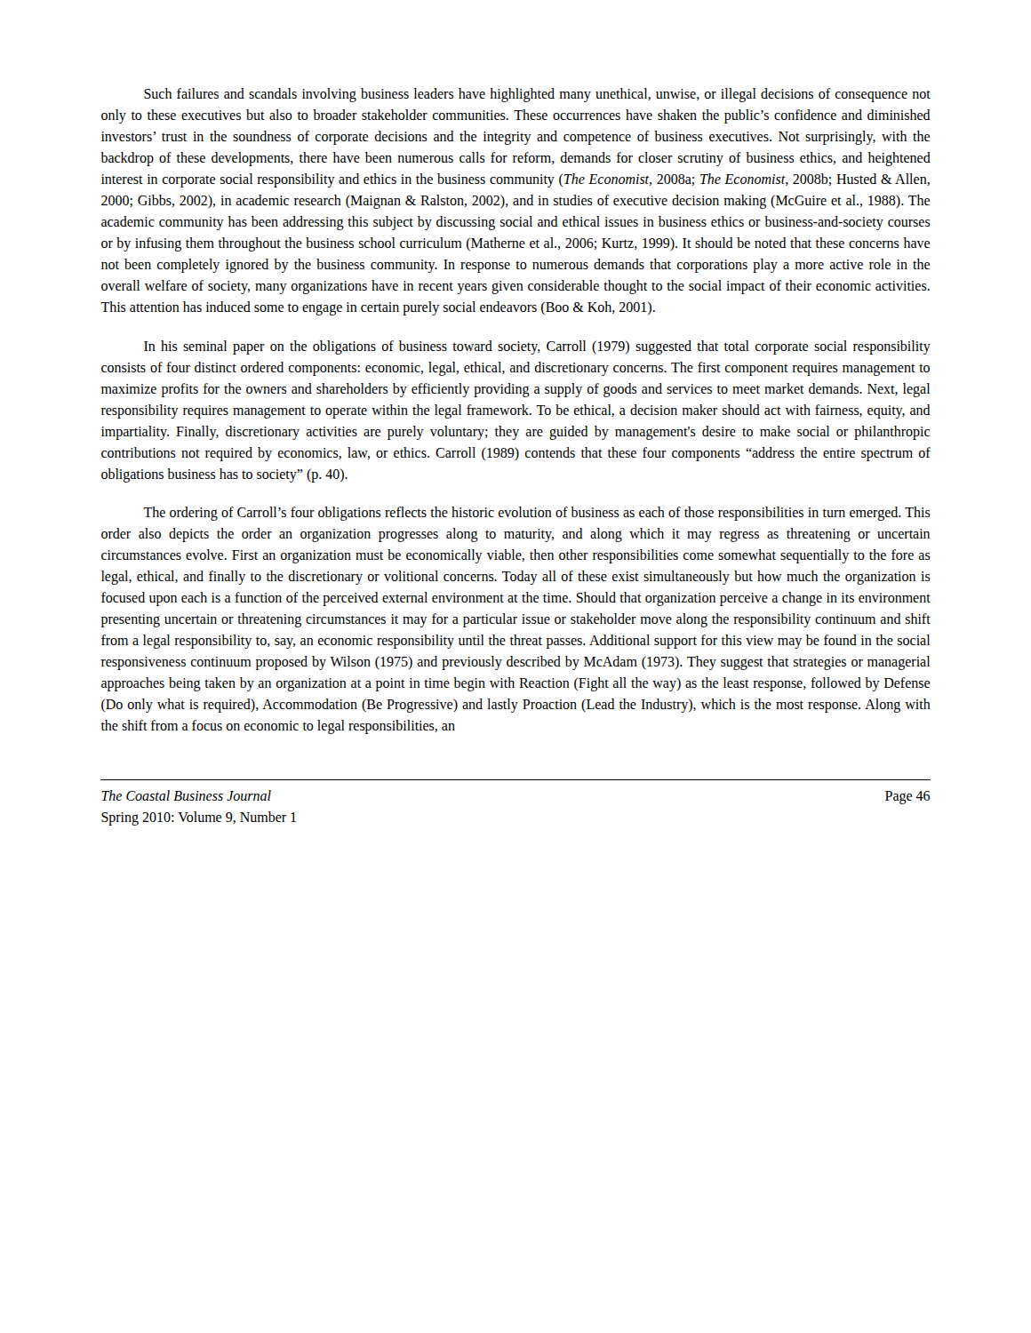Such failures and scandals involving business leaders have highlighted many unethical, unwise, or illegal decisions of consequence not only to these executives but also to broader stakeholder communities. These occurrences have shaken the public’s confidence and diminished investors’ trust in the soundness of corporate decisions and the integrity and competence of business executives. Not surprisingly, with the backdrop of these developments, there have been numerous calls for reform, demands for closer scrutiny of business ethics, and heightened interest in corporate social responsibility and ethics in the business community (The Economist, 2008a; The Economist, 2008b; Husted & Allen, 2000; Gibbs, 2002), in academic research (Maignan & Ralston, 2002), and in studies of executive decision making (McGuire et al., 1988). The academic community has been addressing this subject by discussing social and ethical issues in business ethics or business-and-society courses or by infusing them throughout the business school curriculum (Matherne et al., 2006; Kurtz, 1999). It should be noted that these concerns have not been completely ignored by the business community. In response to numerous demands that corporations play a more active role in the overall welfare of society, many organizations have in recent years given considerable thought to the social impact of their economic activities. This attention has induced some to engage in certain purely social endeavors (Boo & Koh, 2001).
In his seminal paper on the obligations of business toward society, Carroll (1979) suggested that total corporate social responsibility consists of four distinct ordered components: economic, legal, ethical, and discretionary concerns. The first component requires management to maximize profits for the owners and shareholders by efficiently providing a supply of goods and services to meet market demands. Next, legal responsibility requires management to operate within the legal framework. To be ethical, a decision maker should act with fairness, equity, and impartiality. Finally, discretionary activities are purely voluntary; they are guided by management's desire to make social or philanthropic contributions not required by economics, law, or ethics. Carroll (1989) contends that these four components “address the entire spectrum of obligations business has to society” (p. 40).
The ordering of Carroll’s four obligations reflects the historic evolution of business as each of those responsibilities in turn emerged. This order also depicts the order an organization progresses along to maturity, and along which it may regress as threatening or uncertain circumstances evolve. First an organization must be economically viable, then other responsibilities come somewhat sequentially to the fore as legal, ethical, and finally to the discretionary or volitional concerns. Today all of these exist simultaneously but how much the organization is focused upon each is a function of the perceived external environment at the time. Should that organization perceive a change in its environment presenting uncertain or threatening circumstances it may for a particular issue or stakeholder move along the responsibility continuum and shift from a legal responsibility to, say, an economic responsibility until the threat passes. Additional support for this view may be found in the social responsiveness continuum proposed by Wilson (1975) and previously described by McAdam (1973). They suggest that strategies or managerial approaches being taken by an organization at a point in time begin with Reaction (Fight all the way) as the least response, followed by Defense (Do only what is required), Accommodation (Be Progressive) and lastly Proaction (Lead the Industry), which is the most response. Along with the shift from a focus on economic to legal responsibilities, an
The Coastal Business Journal
Spring 2010: Volume 9, Number 1
Page 46